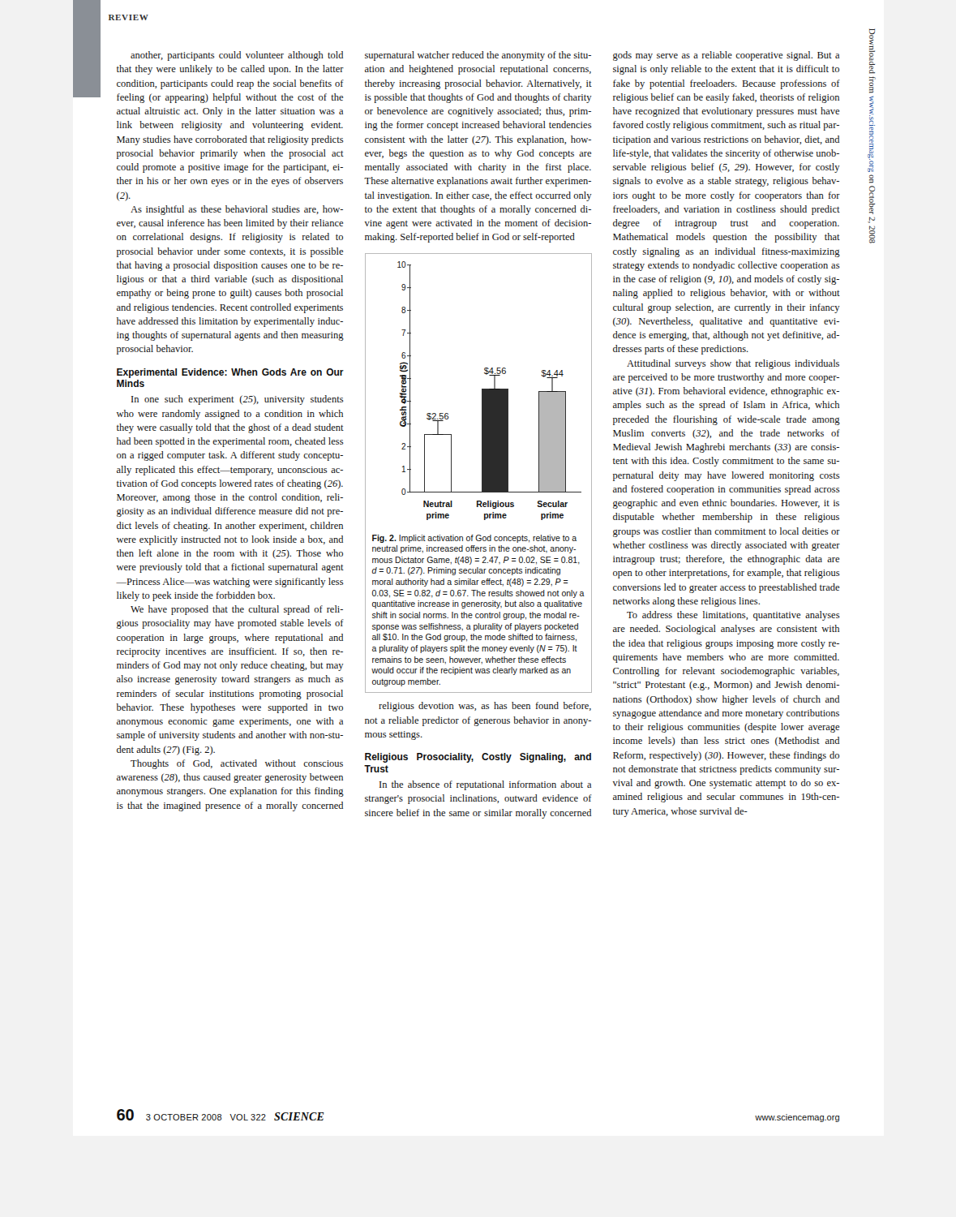REVIEW
Downloaded from www.sciencemag.org on October 2, 2008
another, participants could volunteer although told that they were unlikely to be called upon. In the latter condition, participants could reap the social benefits of feeling (or appearing) helpful without the cost of the actual altruistic act. Only in the latter situation was a link between religiosity and volunteering evident. Many studies have corroborated that religiosity predicts prosocial behavior primarily when the prosocial act could promote a positive image for the participant, either in his or her own eyes or in the eyes of observers (2).
As insightful as these behavioral studies are, however, causal inference has been limited by their reliance on correlational designs. If religiosity is related to prosocial behavior under some contexts, it is possible that having a prosocial disposition causes one to be religious or that a third variable (such as dispositional empathy or being prone to guilt) causes both prosocial and religious tendencies. Recent controlled experiments have addressed this limitation by experimentally inducing thoughts of supernatural agents and then measuring prosocial behavior.
Experimental Evidence: When Gods Are on Our Minds
In one such experiment (25), university students who were randomly assigned to a condition in which they were casually told that the ghost of a dead student had been spotted in the experimental room, cheated less on a rigged computer task. A different study conceptually replicated this effect—temporary, unconscious activation of God concepts lowered rates of cheating (26). Moreover, among those in the control condition, religiosity as an individual difference measure did not predict levels of cheating. In another experiment, children were explicitly instructed not to look inside a box, and then left alone in the room with it (25). Those who were previously told that a fictional supernatural agent—Princess Alice—was watching were significantly less likely to peek inside the forbidden box.
We have proposed that the cultural spread of religious prosociality may have promoted stable levels of cooperation in large groups, where reputational and reciprocity incentives are insufficient. If so, then reminders of God may not only reduce cheating, but may also increase generosity toward strangers as much as reminders of secular institutions promoting prosocial behavior. These hypotheses were supported in two anonymous economic game experiments, one with a sample of university students and another with non-student adults (27) (Fig. 2).
Thoughts of God, activated without conscious awareness (28), thus caused greater generosity between anonymous strangers. One explanation for this finding is that the imagined presence of a morally concerned supernatural watcher reduced the anonymity of the situation and heightened prosocial reputational concerns, thereby increasing prosocial behavior. Alternatively, it is possible that thoughts of God and thoughts of charity or benevolence are cognitively associated; thus, priming the former concept increased behavioral tendencies consistent with the latter (27). This explanation, however, begs the question as to why God concepts are mentally associated with charity in the first place. These alternative explanations await further experimental investigation. In either case, the effect occurred only to the extent that thoughts of a morally concerned divine agent were activated in the moment of decision-making. Self-reported belief in God or self-reported
Cash offered ($)
10
9
8
7
6
5
4
3
2
1
0
$2.56
$4.56
$4.44
Neutral
prime
Religious
prime
Secular
prime
Fig. 2. Implicit activation of God concepts, relative to a neutral prime, increased offers in the one-shot, anonymous Dictator Game, t(48) = 2.47, P = 0.02, SE = 0.81, d = 0.71. (27). Priming secular concepts indicating moral authority had a similar effect, t(48) = 2.29, P = 0.03, SE = 0.82, d = 0.67. The results showed not only a quantitative increase in generosity, but also a qualitative shift in social norms. In the control group, the modal response was selfishness, a plurality of players pocketed all $10. In the God group, the mode shifted to fairness, a plurality of players split the money evenly (N = 75). It remains to be seen, however, whether these effects would occur if the recipient was clearly marked as an outgroup member.
religious devotion was, as has been found before, not a reliable predictor of generous behavior in anonymous settings.
Religious Prosociality, Costly Signaling, and Trust
In the absence of reputational information about a stranger's prosocial inclinations, outward evidence of sincere belief in the same or similar morally concerned gods may serve as a reliable cooperative signal. But a signal is only reliable to the extent that it is difficult to fake by potential freeloaders. Because professions of religious belief can be easily faked, theorists of religion have recognized that evolutionary pressures must have favored costly religious commitment, such as ritual participation and various restrictions on behavior, diet, and life-style, that validates the sincerity of otherwise unobservable religious belief (5, 29). However, for costly signals to evolve as a stable strategy, religious behaviors ought to be more costly for cooperators than for freeloaders, and variation in costliness should predict degree of intragroup trust and cooperation. Mathematical models question the possibility that costly signaling as an individual fitness-maximizing strategy extends to nondyadic collective cooperation as in the case of religion (9, 10), and models of costly signaling applied to religious behavior, with or without cultural group selection, are currently in their infancy (30). Nevertheless, qualitative and quantitative evidence is emerging, that, although not yet definitive, addresses parts of these predictions.
Attitudinal surveys show that religious individuals are perceived to be more trustworthy and more cooperative (31). From behavioral evidence, ethnographic examples such as the spread of Islam in Africa, which preceded the flourishing of wide-scale trade among Muslim converts (32), and the trade networks of Medieval Jewish Maghrebi merchants (33) are consistent with this idea. Costly commitment to the same supernatural deity may have lowered monitoring costs and fostered cooperation in communities spread across geographic and even ethnic boundaries. However, it is disputable whether membership in these religious groups was costlier than commitment to local deities or whether costliness was directly associated with greater intragroup trust; therefore, the ethnographic data are open to other interpretations, for example, that religious conversions led to greater access to preestablished trade networks along these religious lines.
To address these limitations, quantitative analyses are needed. Sociological analyses are consistent with the idea that religious groups imposing more costly requirements have members who are more committed. Controlling for relevant sociodemographic variables, "strict" Protestant (e.g., Mormon) and Jewish denominations (Orthodox) show higher levels of church and synagogue attendance and more monetary contributions to their religious communities (despite lower average income levels) than less strict ones (Methodist and Reform, respectively) (30). However, these findings do not demonstrate that strictness predicts community survival and growth. One systematic attempt to do so examined religious and secular communes in 19th-century America, whose survival de-
60
3 OCTOBER 2008 VOL 322 SCIENCE
www.sciencemag.org